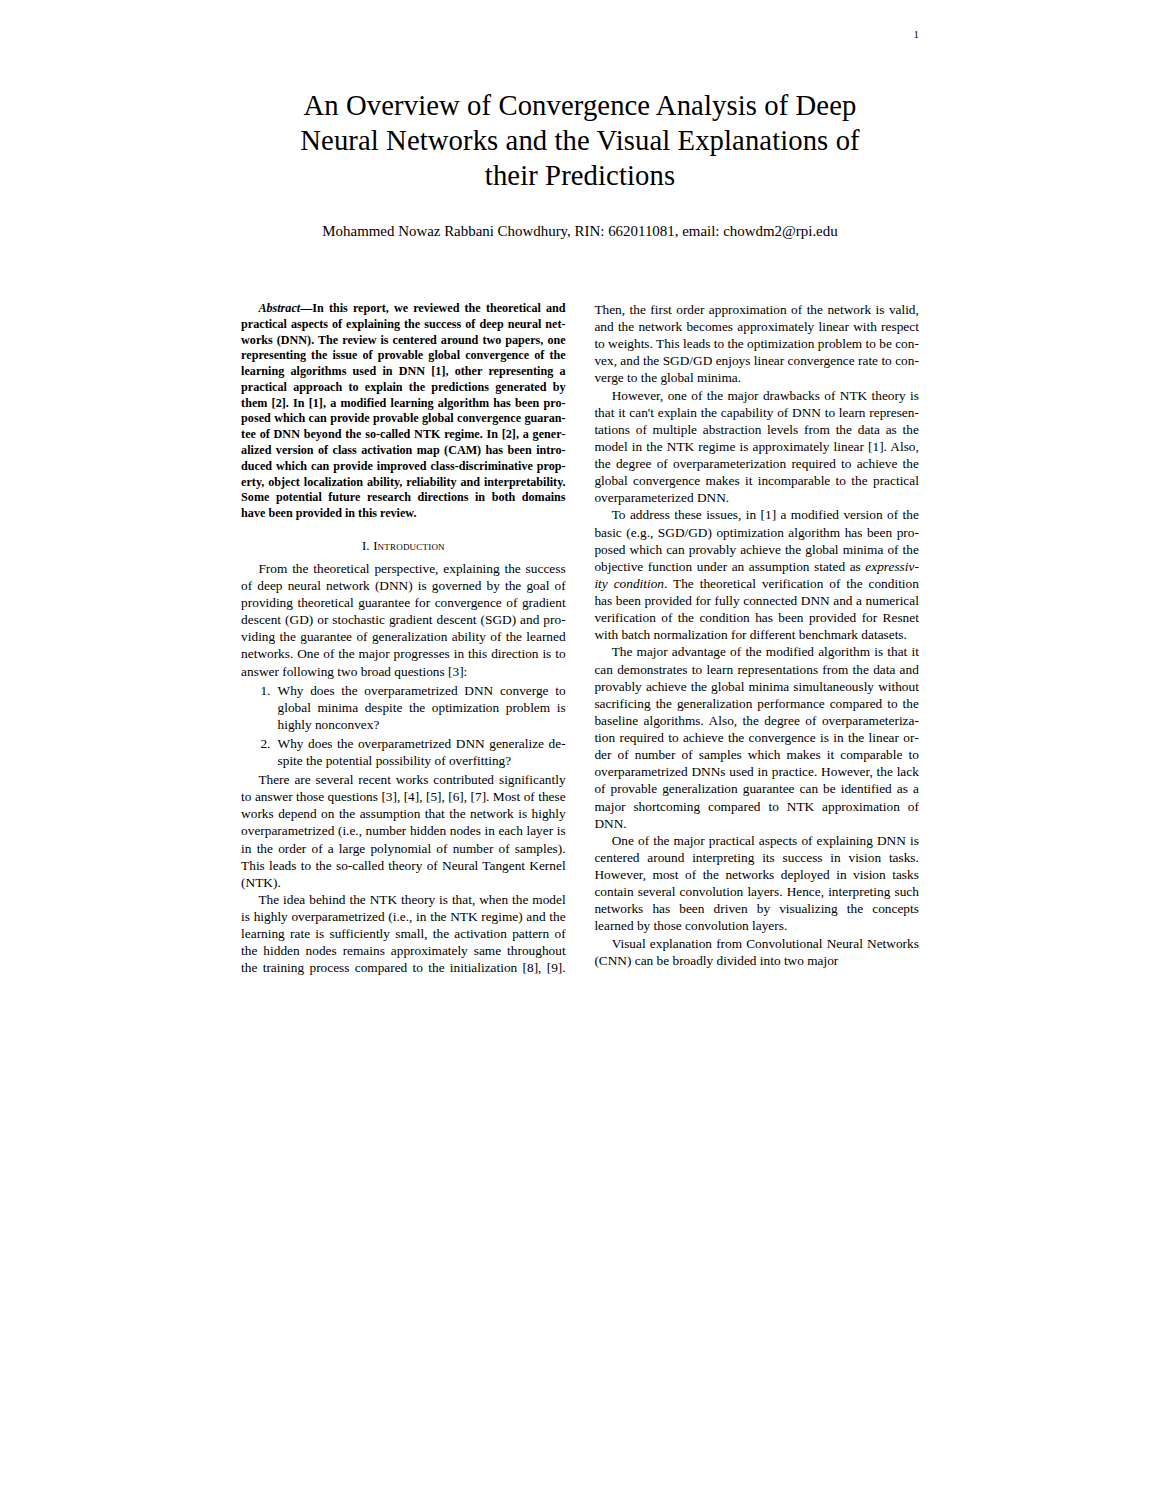1
An Overview of Convergence Analysis of Deep
Neural Networks and the Visual Explanations of
their Predictions
Mohammed Nowaz Rabbani Chowdhury, RIN: 662011081, email: chowdm2@rpi.edu
Abstract—In this report, we reviewed the theoretical and practical aspects of explaining the success of deep neural networks (DNN). The review is centered around two papers, one representing the issue of provable global convergence of the learning algorithms used in DNN [1], other representing a practical approach to explain the predictions generated by them [2]. In [1], a modified learning algorithm has been proposed which can provide provable global convergence guarantee of DNN beyond the so-called NTK regime. In [2], a generalized version of class activation map (CAM) has been introduced which can provide improved class-discriminative property, object localization ability, reliability and interpretability. Some potential future research directions in both domains have been provided in this review.
I. Introduction
From the theoretical perspective, explaining the success of deep neural network (DNN) is governed by the goal of providing theoretical guarantee for convergence of gradient descent (GD) or stochastic gradient descent (SGD) and providing the guarantee of generalization ability of the learned networks. One of the major progresses in this direction is to answer following two broad questions [3]:
Why does the overparametrized DNN converge to global minima despite the optimization problem is highly nonconvex?
Why does the overparametrized DNN generalize despite the potential possibility of overfitting?
There are several recent works contributed significantly to answer those questions [3], [4], [5], [6], [7]. Most of these works depend on the assumption that the network is highly overparametrized (i.e., number hidden nodes in each layer is in the order of a large polynomial of number of samples). This leads to the so-called theory of Neural Tangent Kernel (NTK).
The idea behind the NTK theory is that, when the model is highly overparametrized (i.e., in the NTK regime) and the learning rate is sufficiently small, the activation pattern of the hidden nodes remains approximately same throughout the training process compared to the initialization [8], [9]. Then, the first order approximation of the network is valid, and the network becomes approximately linear with respect to weights. This leads to the optimization problem to be convex, and the SGD/GD enjoys linear convergence rate to converge to the global minima.
However, one of the major drawbacks of NTK theory is that it can't explain the capability of DNN to learn representations of multiple abstraction levels from the data as the model in the NTK regime is approximately linear [1]. Also, the degree of overparameterization required to achieve the global convergence makes it incomparable to the practical overparameterized DNN.
To address these issues, in [1] a modified version of the basic (e.g., SGD/GD) optimization algorithm has been proposed which can provably achieve the global minima of the objective function under an assumption stated as expressivity condition. The theoretical verification of the condition has been provided for fully connected DNN and a numerical verification of the condition has been provided for Resnet with batch normalization for different benchmark datasets.
The major advantage of the modified algorithm is that it can demonstrates to learn representations from the data and provably achieve the global minima simultaneously without sacrificing the generalization performance compared to the baseline algorithms. Also, the degree of overparameterization required to achieve the convergence is in the linear order of number of samples which makes it comparable to overparametrized DNNs used in practice. However, the lack of provable generalization guarantee can be identified as a major shortcoming compared to NTK approximation of DNN.
One of the major practical aspects of explaining DNN is centered around interpreting its success in vision tasks. However, most of the networks deployed in vision tasks contain several convolution layers. Hence, interpreting such networks has been driven by visualizing the concepts learned by those convolution layers.
Visual explanation from Convolutional Neural Networks (CNN) can be broadly divided into two major